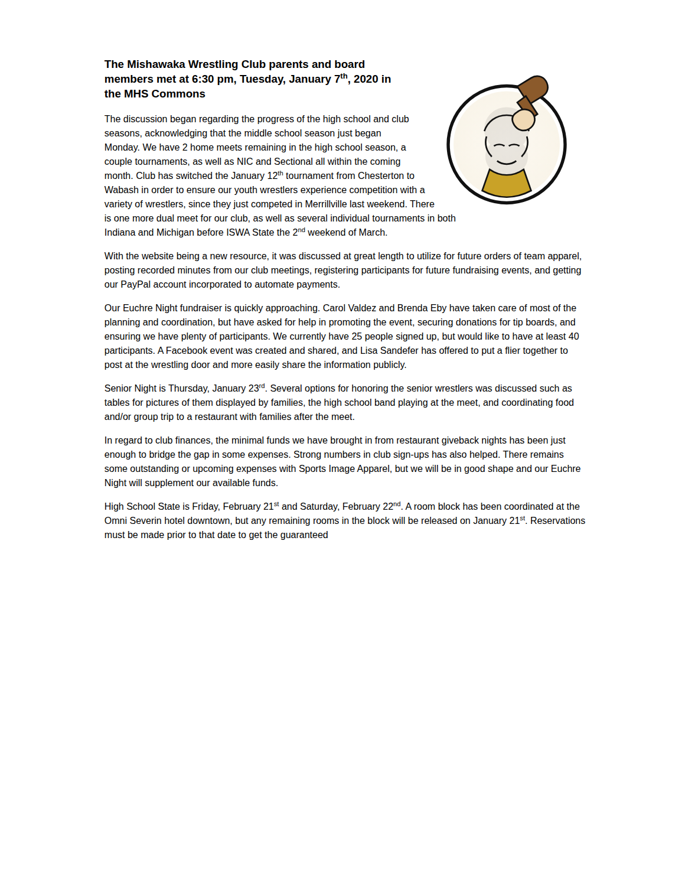The Mishawaka Wrestling Club parents and board members met at 6:30 pm, Tuesday, January 7th, 2020 in the MHS Commons
The discussion began regarding the progress of the high school and club seasons, acknowledging that the middle school season just began Monday. We have 2 home meets remaining in the high school season, a couple tournaments, as well as NIC and Sectional all within the coming month. Club has switched the January 12th tournament from Chesterton to Wabash in order to ensure our youth wrestlers experience competition with a variety of wrestlers, since they just competed in Merrillville last weekend. There is one more dual meet for our club, as well as several individual tournaments in both Indiana and Michigan before ISWA State the 2nd weekend of March.
With the website being a new resource, it was discussed at great length to utilize for future orders of team apparel, posting recorded minutes from our club meetings, registering participants for future fundraising events, and getting our PayPal account incorporated to automate payments.
Our Euchre Night fundraiser is quickly approaching. Carol Valdez and Brenda Eby have taken care of most of the planning and coordination, but have asked for help in promoting the event, securing donations for tip boards, and ensuring we have plenty of participants. We currently have 25 people signed up, but would like to have at least 40 participants. A Facebook event was created and shared, and Lisa Sandefer has offered to put a flier together to post at the wrestling door and more easily share the information publicly.
Senior Night is Thursday, January 23rd. Several options for honoring the senior wrestlers was discussed such as tables for pictures of them displayed by families, the high school band playing at the meet, and coordinating food and/or group trip to a restaurant with families after the meet.
In regard to club finances, the minimal funds we have brought in from restaurant giveback nights has been just enough to bridge the gap in some expenses. Strong numbers in club sign-ups has also helped. There remains some outstanding or upcoming expenses with Sports Image Apparel, but we will be in good shape and our Euchre Night will supplement our available funds.
High School State is Friday, February 21st and Saturday, February 22nd. A room block has been coordinated at the Omni Severin hotel downtown, but any remaining rooms in the block will be released on January 21st. Reservations must be made prior to that date to get the guaranteed